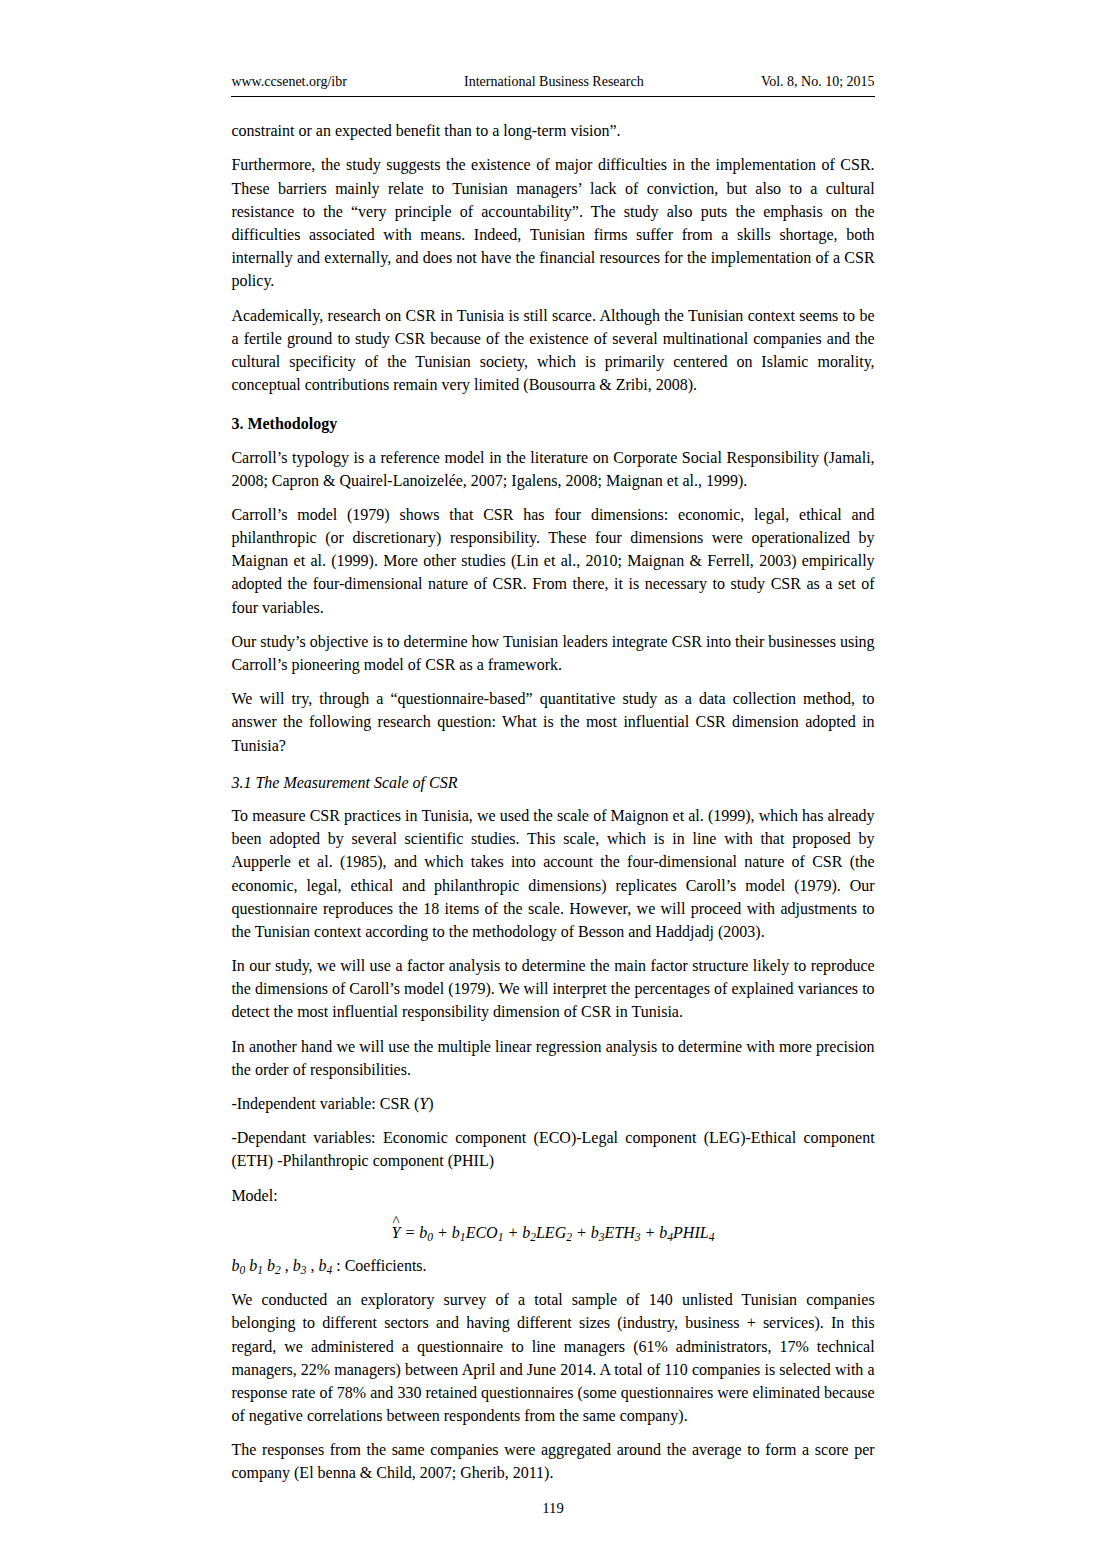www.ccsenet.org/ibr International Business Research Vol. 8, No. 10; 2015
constraint or an expected benefit than to a long-term vision”.
Furthermore, the study suggests the existence of major difficulties in the implementation of CSR. These barriers mainly relate to Tunisian managers’ lack of conviction, but also to a cultural resistance to the “very principle of accountability”. The study also puts the emphasis on the difficulties associated with means. Indeed, Tunisian firms suffer from a skills shortage, both internally and externally, and does not have the financial resources for the implementation of a CSR policy.
Academically, research on CSR in Tunisia is still scarce. Although the Tunisian context seems to be a fertile ground to study CSR because of the existence of several multinational companies and the cultural specificity of the Tunisian society, which is primarily centered on Islamic morality, conceptual contributions remain very limited (Bousourra & Zribi, 2008).
3. Methodology
Carroll’s typology is a reference model in the literature on Corporate Social Responsibility (Jamali, 2008; Capron & Quairel-Lanoizelée, 2007; Igalens, 2008; Maignan et al., 1999).
Carroll’s model (1979) shows that CSR has four dimensions: economic, legal, ethical and philanthropic (or discretionary) responsibility. These four dimensions were operationalized by Maignan et al. (1999). More other studies (Lin et al., 2010; Maignan & Ferrell, 2003) empirically adopted the four-dimensional nature of CSR. From there, it is necessary to study CSR as a set of four variables.
Our study’s objective is to determine how Tunisian leaders integrate CSR into their businesses using Carroll’s pioneering model of CSR as a framework.
We will try, through a “questionnaire-based” quantitative study as a data collection method, to answer the following research question: What is the most influential CSR dimension adopted in Tunisia?
3.1 The Measurement Scale of CSR
To measure CSR practices in Tunisia, we used the scale of Maignon et al. (1999), which has already been adopted by several scientific studies. This scale, which is in line with that proposed by Aupperle et al. (1985), and which takes into account the four-dimensional nature of CSR (the economic, legal, ethical and philanthropic dimensions) replicates Caroll’s model (1979). Our questionnaire reproduces the 18 items of the scale. However, we will proceed with adjustments to the Tunisian context according to the methodology of Besson and Haddjadj (2003).
In our study, we will use a factor analysis to determine the main factor structure likely to reproduce the dimensions of Caroll’s model (1979). We will interpret the percentages of explained variances to detect the most influential responsibility dimension of CSR in Tunisia.
In another hand we will use the multiple linear regression analysis to determine with more precision the order of responsibilities.
-Independent variable: CSR (Y)
-Dependant variables: Economic component (ECO)-Legal component (LEG)-Ethical component (ETH) -Philanthropic component (PHIL)
Model:
Y = b0 + b1ECO1 + b2LEG2 + b3ETH3 + b4PHIL4
b0 b1 b2 , b3 , b4 : Coefficients.
We conducted an exploratory survey of a total sample of 140 unlisted Tunisian companies belonging to different sectors and having different sizes (industry, business + services). In this regard, we administered a questionnaire to line managers (61% administrators, 17% technical managers, 22% managers) between April and June 2014. A total of 110 companies is selected with a response rate of 78% and 330 retained questionnaires (some questionnaires were eliminated because of negative correlations between respondents from the same company).
The responses from the same companies were aggregated around the average to form a score per company (El benna & Child, 2007; Gherib, 2011).
119